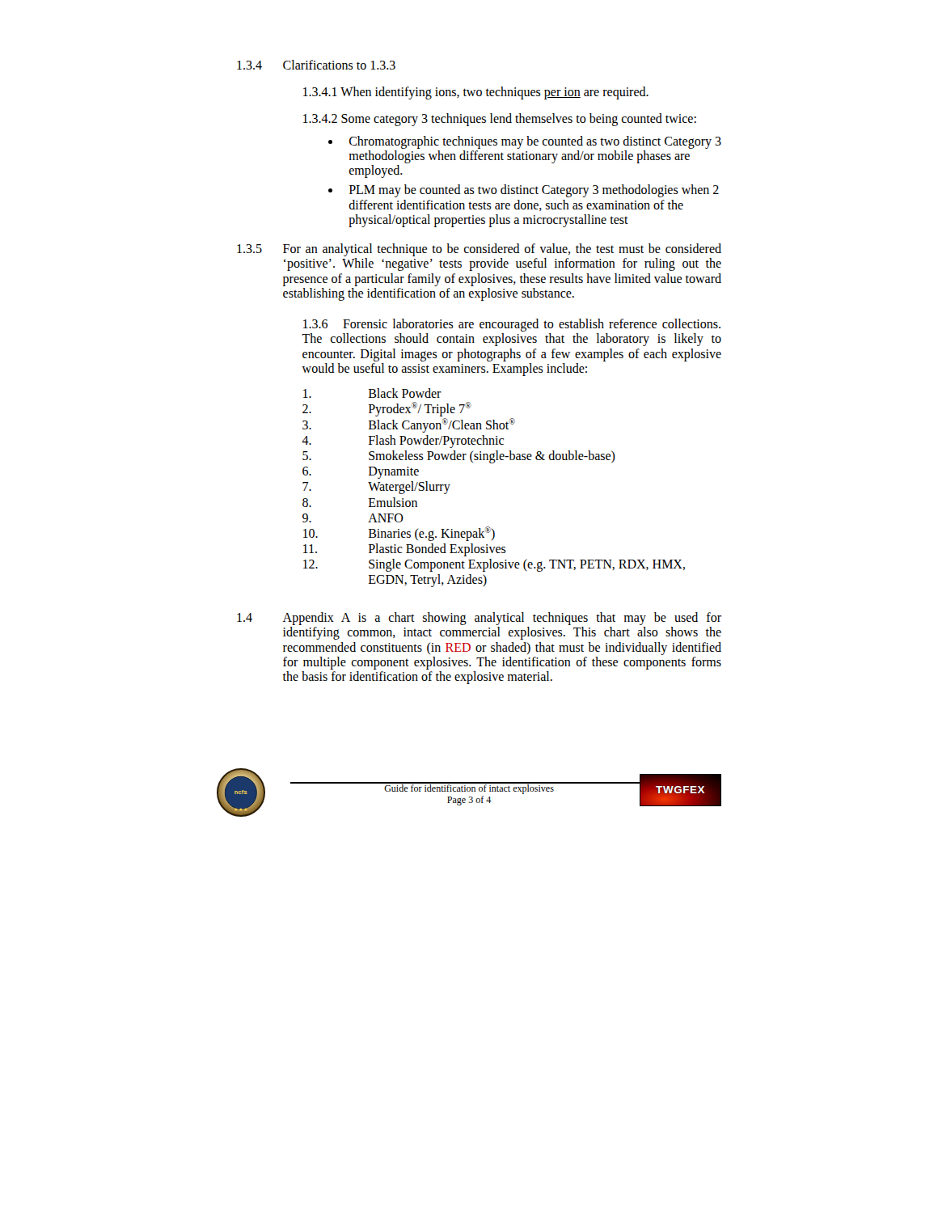1.3.4
Clarifications to 1.3.3
1.3.4.1 When identifying ions, two techniques per ion are required.
1.3.4.2 Some category 3 techniques lend themselves to being counted twice:
Chromatographic techniques may be counted as two distinct Category 3 methodologies when different stationary and/or mobile phases are employed.
PLM may be counted as two distinct Category 3 methodologies when 2 different identification tests are done, such as examination of the physical/optical properties plus a microcrystalline test
1.3.5
For an analytical technique to be considered of value, the test must be considered ‘positive’. While ‘negative’ tests provide useful information for ruling out the presence of a particular family of explosives, these results have limited value toward establishing the identification of an explosive substance.
1.3.6 Forensic laboratories are encouraged to establish reference collections. The collections should contain explosives that the laboratory is likely to encounter. Digital images or photographs of a few examples of each explosive would be useful to assist examiners. Examples include:
Black Powder
Pyrodex®/ Triple 7®
Black Canyon®/Clean Shot®
Flash Powder/Pyrotechnic
Smokeless Powder (single-base & double-base)
Dynamite
Watergel/Slurry
Emulsion
ANFO
Binaries (e.g. Kinepak®)
Plastic Bonded Explosives
Single Component Explosive (e.g. TNT, PETN, RDX, HMX, EGDN, Tetryl, Azides)
1.4
Appendix A is a chart showing analytical techniques that may be used for identifying common, intact commercial explosives. This chart also shows the recommended constituents (in RED or shaded) that must be individually identified for multiple component explosives. The identification of these components forms the basis for identification of the explosive material.
ncfs
★★★
Guide for identification of intact explosives
Page 3 of 4
TWGFEX